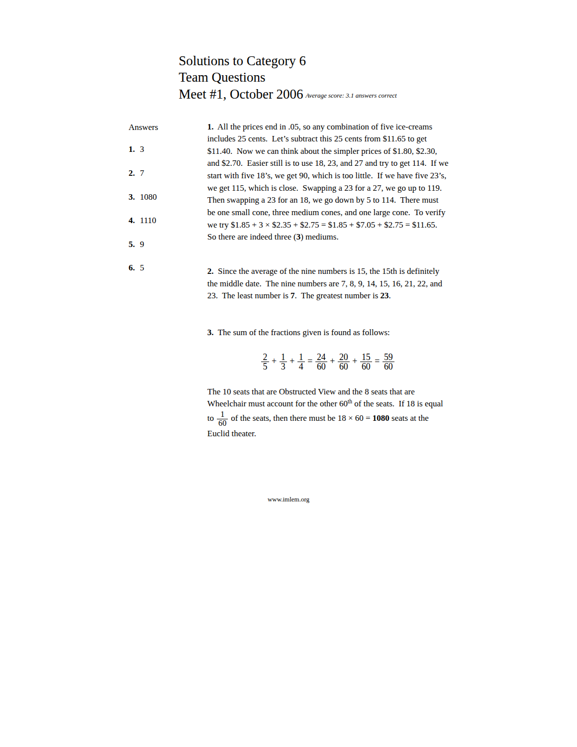Solutions to Category 6
Team Questions
Meet #1, October 2006 Average score: 3.1 answers correct
Answers
1. 3
2. 7
3. 1080
4. 1110
5. 9
6. 5
1. All the prices end in .05, so any combination of five ice-creams includes 25 cents. Let’s subtract this 25 cents from $11.65 to get $11.40. Now we can think about the simpler prices of $1.80, $2.30, and $2.70. Easier still is to use 18, 23, and 27 and try to get 114. If we start with five 18’s, we get 90, which is too little. If we have five 23’s, we get 115, which is close. Swapping a 23 for a 27, we go up to 119. Then swapping a 23 for an 18, we go down by 5 to 114. There must be one small cone, three medium cones, and one large cone. To verify we try $1.85 + 3 × $2.35 + $2.75 = $1.85 + $7.05 + $2.75 = $11.65. So there are indeed three (3) mediums.
2. Since the average of the nine numbers is 15, the 15th is definitely the middle date. The nine numbers are 7, 8, 9, 14, 15, 16, 21, 22, and 23. The least number is 7. The greatest number is 23.
3. The sum of the fractions given is found as follows:
25+13+14=2460+2060+1560=5960
The 10 seats that are Obstructed View and the 8 seats that are Wheelchair must account for the other 60th of the seats. If 18 is equal to 160 of the seats, then there must be 18 × 60 = 1080 seats at the Euclid theater.
www.imlem.org